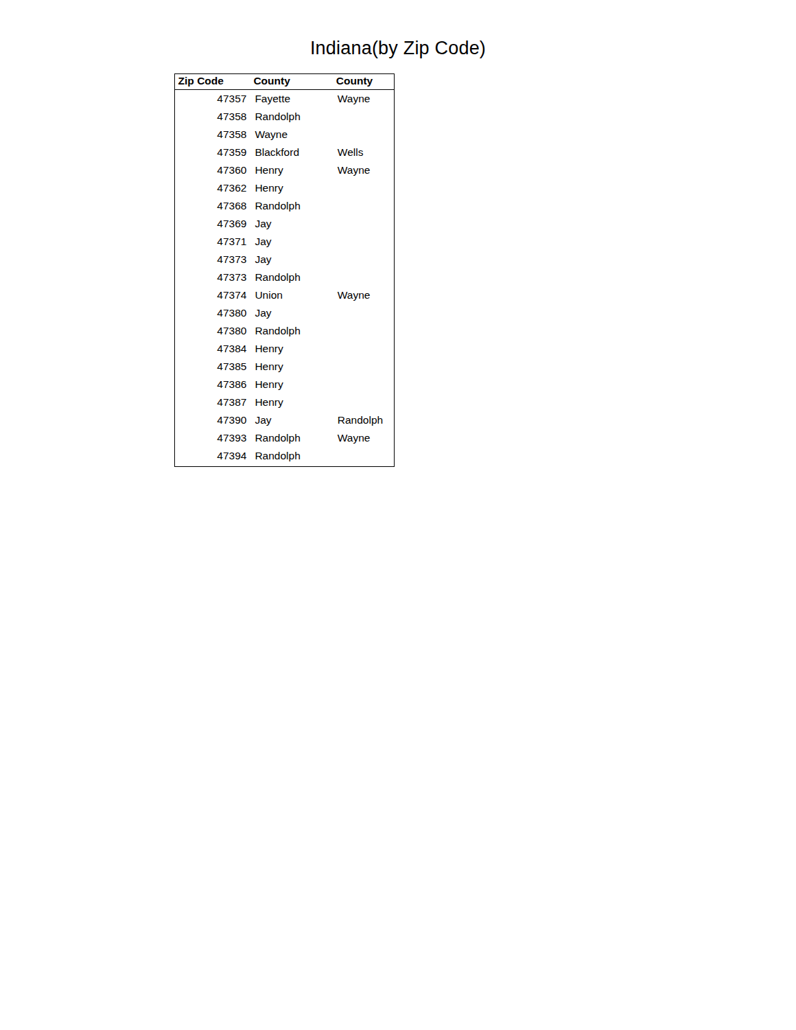Indiana(by Zip Code)
| Zip Code | County | County |
| --- | --- | --- |
| 47357 | Fayette | Wayne |
| 47358 | Randolph | |
| 47358 | Wayne | |
| 47359 | Blackford | Wells |
| 47360 | Henry | Wayne |
| 47362 | Henry | |
| 47368 | Randolph | |
| 47369 | Jay | |
| 47371 | Jay | |
| 47373 | Jay | |
| 47373 | Randolph | |
| 47374 | Union | Wayne |
| 47380 | Jay | |
| 47380 | Randolph | |
| 47384 | Henry | |
| 47385 | Henry | |
| 47386 | Henry | |
| 47387 | Henry | |
| 47390 | Jay | Randolph |
| 47393 | Randolph | Wayne |
| 47394 | Randolph | |